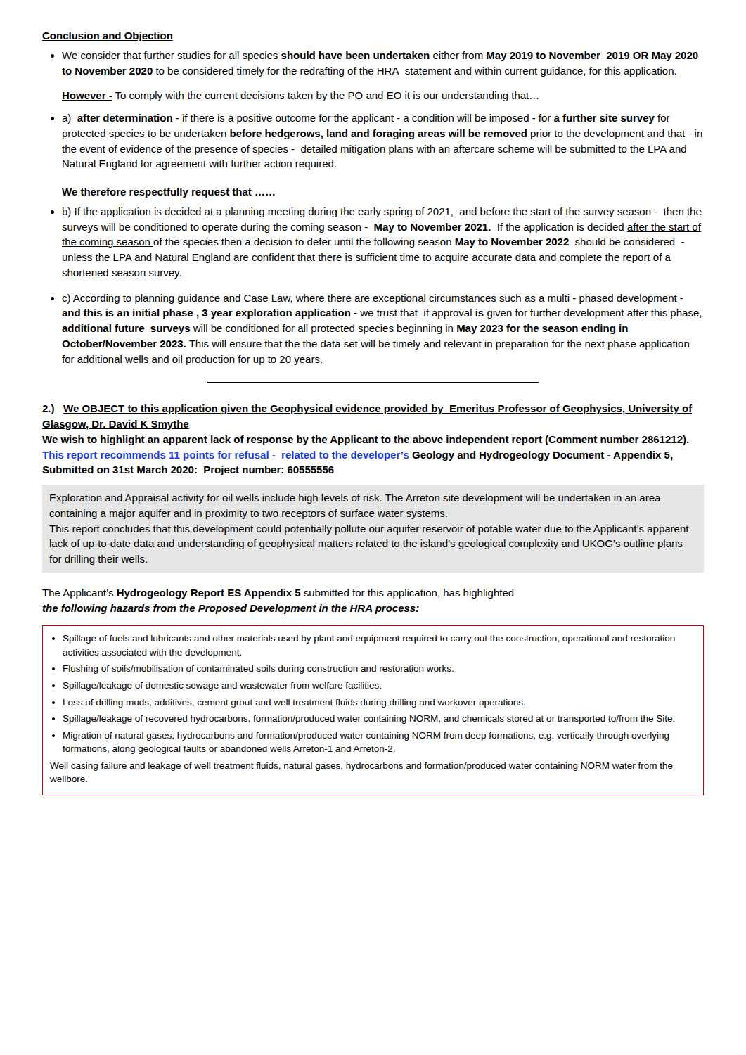Conclusion and Objection
We consider that further studies for all species should have been undertaken either from May 2019 to November 2019 OR May 2020 to November 2020 to be considered timely for the redrafting of the HRA statement and within current guidance, for this application.
However - To comply with the current decisions taken by the PO and EO it is our understanding that…
a) after determination - if there is a positive outcome for the applicant - a condition will be imposed - for a further site survey for protected species to be undertaken before hedgerows, land and foraging areas will be removed prior to the development and that - in the event of evidence of the presence of species - detailed mitigation plans with an aftercare scheme will be submitted to the LPA and Natural England for agreement with further action required.
We therefore respectfully request that ……
b) If the application is decided at a planning meeting during the early spring of 2021, and before the start of the survey season - then the surveys will be conditioned to operate during the coming season - May to November 2021. If the application is decided after the start of the coming season of the species then a decision to defer until the following season May to November 2022 should be considered - unless the LPA and Natural England are confident that there is sufficient time to acquire accurate data and complete the report of a shortened season survey.
c) According to planning guidance and Case Law, where there are exceptional circumstances such as a multi - phased development - and this is an initial phase , 3 year exploration application - we trust that if approval is given for further development after this phase, additional future surveys will be conditioned for all protected species beginning in May 2023 for the season ending in October/November 2023. This will ensure that the the data set will be timely and relevant in preparation for the next phase application for additional wells and oil production for up to 20 years.
2.) We OBJECT to this application given the Geophysical evidence provided by Emeritus Professor of Geophysics, University of Glasgow, Dr. David K Smythe
We wish to highlight an apparent lack of response by the Applicant to the above independent report (Comment number 2861212).
This report recommends 11 points for refusal - related to the developer’s Geology and Hydrogeology Document - Appendix 5, Submitted on 31st March 2020: Project number: 60555556
Exploration and Appraisal activity for oil wells include high levels of risk. The Arreton site development will be undertaken in an area containing a major aquifer and in proximity to two receptors of surface water systems.
This report concludes that this development could potentially pollute our aquifer reservoir of potable water due to the Applicant’s apparent lack of up-to-date data and understanding of geophysical matters related to the island’s geological complexity and UKOG’s outline plans for drilling their wells.
The Applicant’s Hydrogeology Report ES Appendix 5 submitted for this application, has highlighted
the following hazards from the Proposed Development in the HRA process:
Spillage of fuels and lubricants and other materials used by plant and equipment required to carry out the construction, operational and restoration activities associated with the development.
Flushing of soils/mobilisation of contaminated soils during construction and restoration works.
Spillage/leakage of domestic sewage and wastewater from welfare facilities.
Loss of drilling muds, additives, cement grout and well treatment fluids during drilling and workover operations.
Spillage/leakage of recovered hydrocarbons, formation/produced water containing NORM, and chemicals stored at or transported to/from the Site.
Migration of natural gases, hydrocarbons and formation/produced water containing NORM from deep formations, e.g. vertically through overlying formations, along geological faults or abandoned wells Arreton-1 and Arreton-2.
Well casing failure and leakage of well treatment fluids, natural gases, hydrocarbons and formation/produced water containing NORM water from the wellbore.